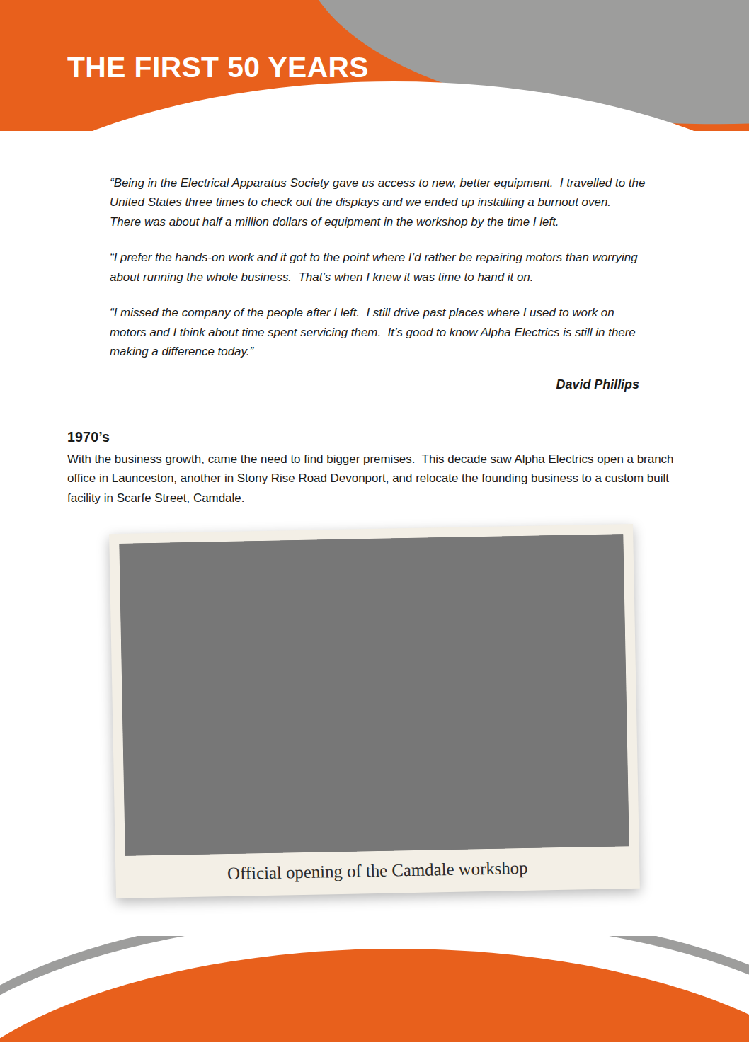The First 50 Years
“Being in the Electrical Apparatus Society gave us access to new, better equipment. I travelled to the United States three times to check out the displays and we ended up installing a burnout oven. There was about half a million dollars of equipment in the workshop by the time I left.
“I prefer the hands-on work and it got to the point where I’d rather be repairing motors than worrying about running the whole business. That’s when I knew it was time to hand it on.
“I missed the company of the people after I left. I still drive past places where I used to work on motors and I think about time spent servicing them. It’s good to know Alpha Electrics is still in there making a difference today.”
David Phillips
1970’s
With the business growth, came the need to find bigger premises. This decade saw Alpha Electrics open a branch office in Launceston, another in Stony Rise Road Devonport, and relocate the founding business to a custom built facility in Scarfe Street, Camdale.
Official opening of the Camdale workshop